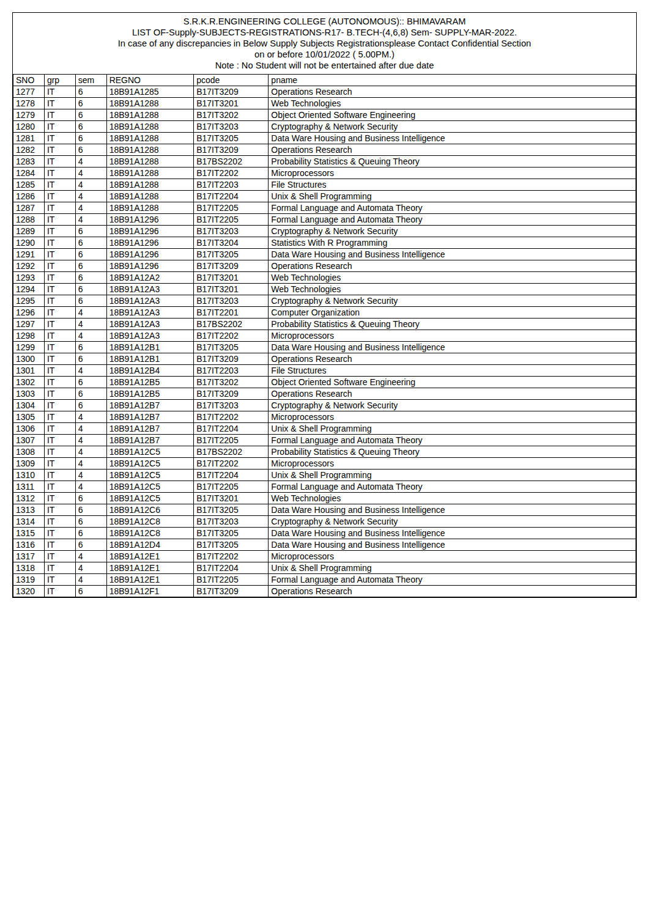S.R.K.R.ENGINEERING COLLEGE (AUTONOMOUS):: BHIMAVARAM
LIST OF-Supply-SUBJECTS-REGISTRATIONS-R17- B.TECH-(4,6,8) Sem- SUPPLY-MAR-2022.
In case of any discrepancies in Below Supply Subjects Registrationsplease Contact Confidential Section
on or before 10/01/2022 ( 5.00PM.)
Note : No Student will not be entertained after due date
| SNO | grp | sem | REGNO | pcode | pname |
| --- | --- | --- | --- | --- | --- |
| 1277 | IT | 6 | 18B91A1285 | B17IT3209 | Operations Research |
| 1278 | IT | 6 | 18B91A1288 | B17IT3201 | Web Technologies |
| 1279 | IT | 6 | 18B91A1288 | B17IT3202 | Object Oriented Software Engineering |
| 1280 | IT | 6 | 18B91A1288 | B17IT3203 | Cryptography & Network Security |
| 1281 | IT | 6 | 18B91A1288 | B17IT3205 | Data Ware Housing and Business Intelligence |
| 1282 | IT | 6 | 18B91A1288 | B17IT3209 | Operations Research |
| 1283 | IT | 4 | 18B91A1288 | B17BS2202 | Probability Statistics & Queuing Theory |
| 1284 | IT | 4 | 18B91A1288 | B17IT2202 | Microprocessors |
| 1285 | IT | 4 | 18B91A1288 | B17IT2203 | File Structures |
| 1286 | IT | 4 | 18B91A1288 | B17IT2204 | Unix & Shell Programming |
| 1287 | IT | 4 | 18B91A1288 | B17IT2205 | Formal Language and Automata Theory |
| 1288 | IT | 4 | 18B91A1296 | B17IT2205 | Formal Language and Automata Theory |
| 1289 | IT | 6 | 18B91A1296 | B17IT3203 | Cryptography & Network Security |
| 1290 | IT | 6 | 18B91A1296 | B17IT3204 | Statistics With R Programming |
| 1291 | IT | 6 | 18B91A1296 | B17IT3205 | Data Ware Housing and Business Intelligence |
| 1292 | IT | 6 | 18B91A1296 | B17IT3209 | Operations Research |
| 1293 | IT | 6 | 18B91A12A2 | B17IT3201 | Web Technologies |
| 1294 | IT | 6 | 18B91A12A3 | B17IT3201 | Web Technologies |
| 1295 | IT | 6 | 18B91A12A3 | B17IT3203 | Cryptography & Network Security |
| 1296 | IT | 4 | 18B91A12A3 | B17IT2201 | Computer Organization |
| 1297 | IT | 4 | 18B91A12A3 | B17BS2202 | Probability Statistics & Queuing Theory |
| 1298 | IT | 4 | 18B91A12A3 | B17IT2202 | Microprocessors |
| 1299 | IT | 6 | 18B91A12B1 | B17IT3205 | Data Ware Housing and Business Intelligence |
| 1300 | IT | 6 | 18B91A12B1 | B17IT3209 | Operations Research |
| 1301 | IT | 4 | 18B91A12B4 | B17IT2203 | File Structures |
| 1302 | IT | 6 | 18B91A12B5 | B17IT3202 | Object Oriented Software Engineering |
| 1303 | IT | 6 | 18B91A12B5 | B17IT3209 | Operations Research |
| 1304 | IT | 6 | 18B91A12B7 | B17IT3203 | Cryptography & Network Security |
| 1305 | IT | 4 | 18B91A12B7 | B17IT2202 | Microprocessors |
| 1306 | IT | 4 | 18B91A12B7 | B17IT2204 | Unix & Shell Programming |
| 1307 | IT | 4 | 18B91A12B7 | B17IT2205 | Formal Language and Automata Theory |
| 1308 | IT | 4 | 18B91A12C5 | B17BS2202 | Probability Statistics & Queuing Theory |
| 1309 | IT | 4 | 18B91A12C5 | B17IT2202 | Microprocessors |
| 1310 | IT | 4 | 18B91A12C5 | B17IT2204 | Unix & Shell Programming |
| 1311 | IT | 4 | 18B91A12C5 | B17IT2205 | Formal Language and Automata Theory |
| 1312 | IT | 6 | 18B91A12C5 | B17IT3201 | Web Technologies |
| 1313 | IT | 6 | 18B91A12C6 | B17IT3205 | Data Ware Housing and Business Intelligence |
| 1314 | IT | 6 | 18B91A12C8 | B17IT3203 | Cryptography & Network Security |
| 1315 | IT | 6 | 18B91A12C8 | B17IT3205 | Data Ware Housing and Business Intelligence |
| 1316 | IT | 6 | 18B91A12D4 | B17IT3205 | Data Ware Housing and Business Intelligence |
| 1317 | IT | 4 | 18B91A12E1 | B17IT2202 | Microprocessors |
| 1318 | IT | 4 | 18B91A12E1 | B17IT2204 | Unix & Shell Programming |
| 1319 | IT | 4 | 18B91A12E1 | B17IT2205 | Formal Language and Automata Theory |
| 1320 | IT | 6 | 18B91A12F1 | B17IT3209 | Operations Research |